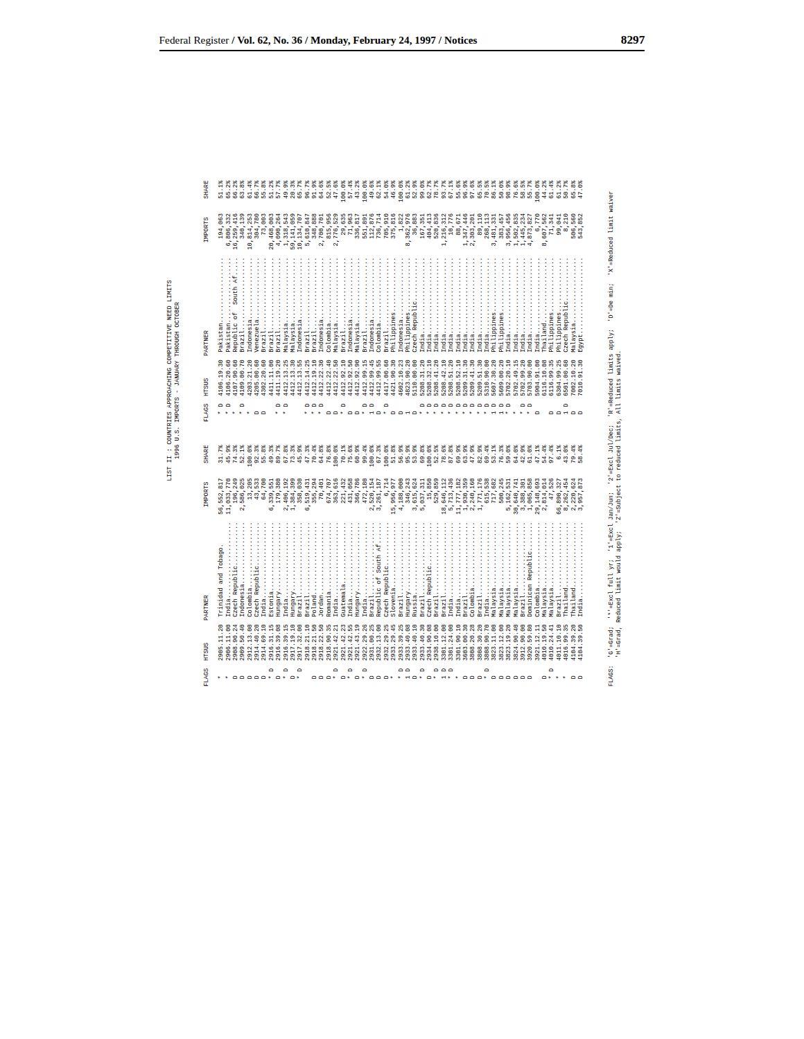Federal Register / Vol. 62, No. 36 / Monday, February 24, 1997 / Notices
8297
LIST II : COUNTRIES APPROACHING COMPETITIVE NEED LIMITS 1996 U.S. IMPORTS - JANUARY THROUGH OCTOBER
FLAGS HTSUS PARTNER IMPORTS SHARE * 2905.11.20 Trinidad and Tobago. 56,552,817 31.7% * 2906.11.00 India..................... 11,033,770 45.9% D 2908.90.24 Czech Republic............ 196,249 74.3% D 2909.50.40 Indonesia................. 2,586,025 52.1% D 2912.13.00 Colombia.................. 13,205 100.0% D 2914.40.20 Czech Republic............ 43,533 92.3% D 2914.69.10 India..................... 64,700 55.8% * D 2916.31.15 Estonia................... 6,339,551 49.3% D 2916.39.08 Hungary................... 179,380 89.7% * D 2916.39.15 India..................... 2,406,192 67.8% D 2917.19.10 Hungary................... 1,384,399 73.3% * D 2917.32.00 Brazil.................... 358,030 45.9% 2918.21.10 Brazil.................... 6,519,431 47.3% D 2918.21.50 Poland.................... 355,294 70.4% D 2918.22.50 Jordan.................... 70,401 64.8% D 2918.90.35 Romania................... 674,707 76.8% * D 2921.42.21 India..................... 363,616 100.0% D 2921.42.23 Guatemala................. 221,432 70.1% * D 2921.42.55 India..................... 431,058 75.6% D 2921.43.19 Hungary................... 366,786 60.9% * D 2922.29.26 India..................... 472,180 99.4% D 2931.00.25 Brazil.................... 2,520,154 100.0% D 2932.13.00 Republic of South Af...... 3,261,187 67.3% D 2932.29.25 Czech Republic............ 6,714 100.0% * 2933.29.45 Slovenia.................. 15,956,977 51.8% * D 2933.39.25 Brazil.................... 4,188,000 56.9% 1 D 2933.40.08 Hungary................... 346,243 95.9% D 2933.40.10 Russia.................... 3,615,624 53.9% * D 2933.40.30 Brazil.................... 5,037,311 69.8% D 2934.90.08 Czech Republic............ 15,850 100.0% * D 2938.10.00 Brazil.................... 529,859 52.5% 1 D 3301.12.00 Brazil.................... 18,646,112 78.6% * D 3301.24.00 India..................... 5,713,436 87.8% * 3301.90.10 India..................... 11,777,182 69.9% D 3603.00.30 Brazil.................... 1,930,359 63.9% D 3808.20.28 Colombia.................. 2,240,160 47.9% D 3808.30.20 Brazil.................... 1,771,176 82.9% * D 3808.90.70 India..................... 615,538 69.4% D 3823.11.00 Malaysia.................. 717,682 53.1% D 3823.12.00 Malaysia.................. 500,245 76.3% D 3823.19.20 Malaysia.................. 5,162,531 59.0% D 3824.90.40 Malaysia.................. 30,640,741 64.0% D 3912.90.00 Brazil.................... 3,388,301 42.9% D 3920.59.80 Dominican Republic........ 1,065,858 61.0% 3921.12.11 Colombia.................. 29,148,693 47.1% D 4010.19.50 Malaysia.................. 2,814,014 54.4% * D 4010.24.41 Malaysia.................. 47,526 97.4% * 4011.10.10 Brazil.................... 66,890,327 6.1% * 4016.99.35 Thailand.................. 8,262,454 43.0% D 4104.39.20 Thailand.................. 2,220,624 79.4% D 4104.39.50 India..................... 3,957,873 58.4%
FLAGS HTSUS PARTNER IMPORTS SHARE * D 4106.19.30 Pakistan.................. 194,063 51.1% * D 4106.20.60 Pakistan.................. 6,806,332 65.2% * 4107.90.60 Republic of South Af..... 16,259,416 66.2% * D 4109.00.70 Brazil.................... 340,139 63.8% * 4203.21.20 Indonesia................. 10,814,253 61.4% D 4205.00.60 Venezuela................. 304,780 66.7% D 4302.20.60 Brazil.................... 73,003 55.8% 4411.11.00 Brazil.................... 20,468,003 51.2% * D 4411.19.20 Brazil.................... 4,090,264 57.7% * D 4412.13.25 Malaysia.................. 1,318,543 49.9% 4412.13.30 Malaysia.................. 59,141,059 20.3% 4412.13.55 Indonesia................. 10,134,707 65.7% * D 4412.14.25 Brazil.................... 5,610,847 96.7% * D 4412.19.10 Brazil.................... 348,888 91.9% * D 4412.22.30 Indonesia................. 2,700,701 64.6% D 4412.22.40 Colombia.................. 815,956 52.5% D 4412.22.50 Malaysia.................. 2,776,529 47.6% * D 4412.92.10 Brazil.................... 29,635 100.0% D 4412.92.50 Indonesia................. 71,963 57.4% D 4412.92.90 Malaysia.................. 336,817 43.2% * D 4412.99.15 Brazil.................... 551,891 100.0% 1 D 4412.99.45 Indonesia................. 112,876 49.6% D 4412.99.55 Colombia.................. 736,714 62.1% * D 4417.00.60 Brazil.................... 705,910 54.0% D 4421.90.30 Philippines............... 375,816 46.9% D 4602.10.23 Indonesia................. 1,822 100.0% 1 4823.90.20 Philippines............... 8,362,976 61.2% D 5110.00.00 Czech Republic............ 36,883 52.9% * D 5208.31.20 India..................... 167,351 99.0% * D 5208.32.10 India..................... 404,413 62.7% * D 5208.41.20 India..................... 520,836 78.7% * D 5208.42.10 India..................... 1,216,312 93.7% * D 5208.51.20 India..................... 10,776 67.1% * D 5208.52.10 India..................... 88,671 55.6% * D 5209.31.30 India..................... 1,347,446 96.9% * D 5209.41.30 India..................... 2,303,201 97.6% * D 5209.51.30 India..................... 89,110 65.5% * D 5310.90.00 India..................... 268,113 70.5% 1 D 5607.30.20 Philippines............... 3,481,331 86.1% 1 D 5609.00.20 Philippines............... 383,457 50.0% * D 5702.20.10 India..................... 3,956,456 98.9% * 5702.49.15 India..................... 1,502,835 76.6% * D 5702.99.20 India..................... 1,445,234 58.5% * D 5703.90.00 India..................... 4,873,827 55.7% D 5904.91.00 India..................... 6,770 100.0% 6116.10.08 Thailand.................. 8,607,562 44.2% D 6116.99.35 Philippines............... 71,341 61.4% D 6304.99.25 Philippines............... 99,041 61.2% 1 D 6501.00.60 Czech Republic............ 8,210 50.7% D 7002.10.20 Malaysia.................. 506,560 65.8% D 7010.91.30 Egypt..................... 543,852 47.0%
FLAGS: 'G'=Grad; '*'=Excl full yr; '1'=Excl Jan/Jun; '2'=Excl Jul/Dec; 'R'=Reduced limits apply; 'D'=De min; 'X'=Reduced limit waiver 'H'=Grad, Reduced limit would apply; 'Z'=Subject to reduced limits, All limits waived.